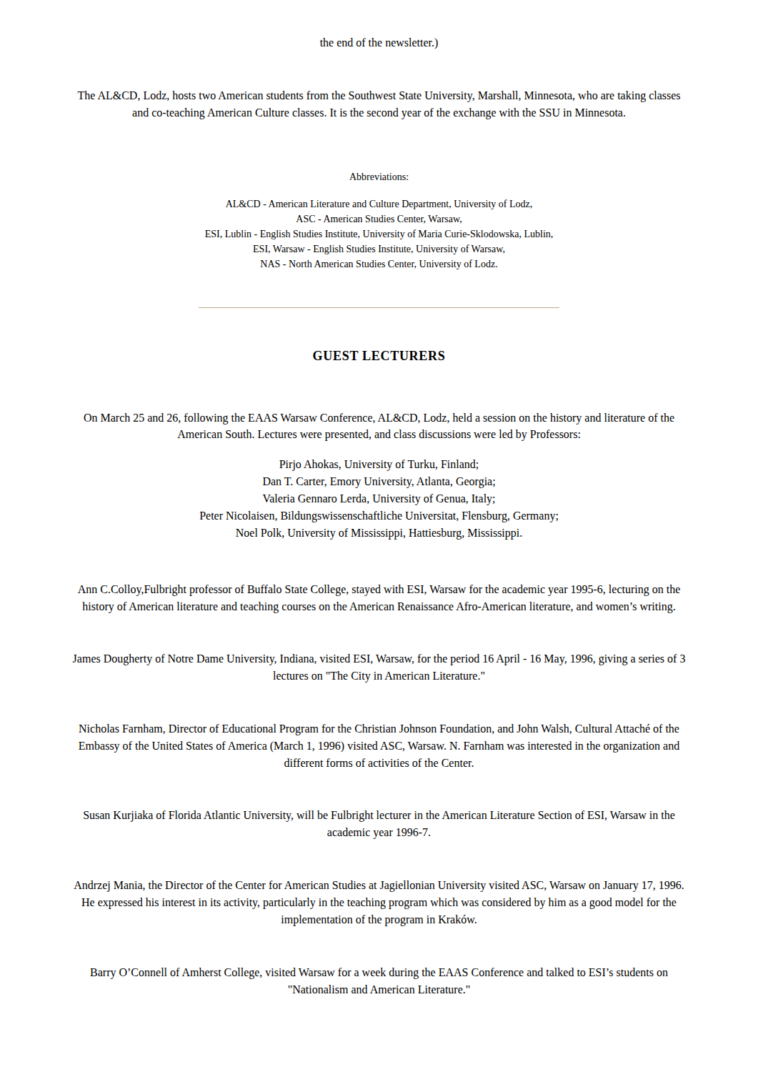the end of the newsletter.)
The AL&CD, Lodz, hosts two American students from the Southwest State University, Marshall, Minnesota, who are taking classes and co-teaching American Culture classes. It is the second year of the exchange with the SSU in Minnesota.
Abbreviations:
AL&CD - American Literature and Culture Department, University of Lodz,
ASC - American Studies Center, Warsaw,
ESI, Lublin - English Studies Institute, University of Maria Curie-Sklodowska, Lublin,
ESI, Warsaw - English Studies Institute, University of Warsaw,
NAS - North American Studies Center, University of Lodz.
GUEST LECTURERS
On March 25 and 26, following the EAAS Warsaw Conference, AL&CD, Lodz, held a session on the history and literature of the American South. Lectures were presented, and class discussions were led by Professors:
Pirjo Ahokas, University of Turku, Finland;
Dan T. Carter, Emory University, Atlanta, Georgia;
Valeria Gennaro Lerda, University of Genua, Italy;
Peter Nicolaisen, Bildungswissenschaftliche Universitat, Flensburg, Germany;
Noel Polk, University of Mississippi, Hattiesburg, Mississippi.
Ann C.Colloy,Fulbright professor of Buffalo State College, stayed with ESI, Warsaw for the academic year 1995-6, lecturing on the history of American literature and teaching courses on the American Renaissance Afro-American literature, and women’s writing.
James Dougherty of Notre Dame University, Indiana, visited ESI, Warsaw, for the period 16 April - 16 May, 1996, giving a series of 3 lectures on "The City in American Literature."
Nicholas Farnham, Director of Educational Program for the Christian Johnson Foundation, and John Walsh, Cultural Attaché of the Embassy of the United States of America (March 1, 1996) visited ASC, Warsaw. N. Farnham was interested in the organization and different forms of activities of the Center.
Susan Kurjiaka of Florida Atlantic University, will be Fulbright lecturer in the American Literature Section of ESI, Warsaw in the academic year 1996-7.
Andrzej Mania, the Director of the Center for American Studies at Jagiellonian University visited ASC, Warsaw on January 17, 1996. He expressed his interest in its activity, particularly in the teaching program which was considered by him as a good model for the implementation of the program in Kraków.
Barry O’Connell of Amherst College, visited Warsaw for a week during the EAAS Conference and talked to ESI’s students on "Nationalism and American Literature."